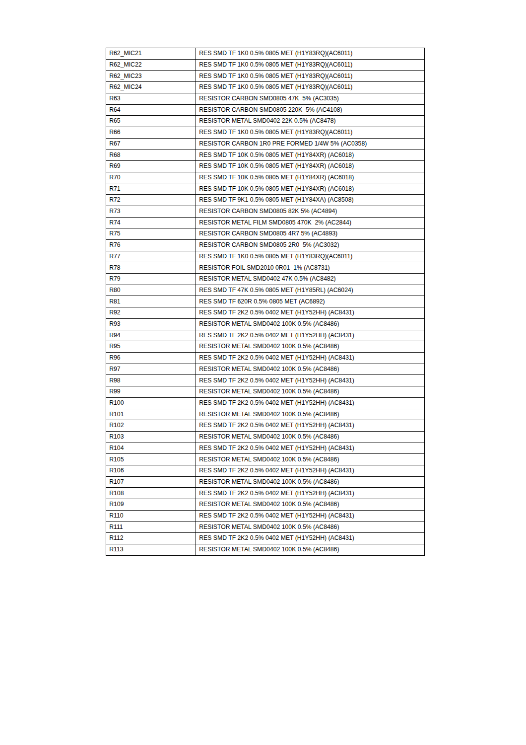| R62_MIC21 | RES SMD TF 1K0 0.5% 0805 MET (H1Y83RQ)(AC6011) |
| R62_MIC22 | RES SMD TF 1K0 0.5% 0805 MET (H1Y83RQ)(AC6011) |
| R62_MIC23 | RES SMD TF 1K0 0.5% 0805 MET (H1Y83RQ)(AC6011) |
| R62_MIC24 | RES SMD TF 1K0 0.5% 0805 MET (H1Y83RQ)(AC6011) |
| R63 | RESISTOR CARBON SMD0805 47K 5% (AC3035) |
| R64 | RESISTOR CARBON SMD0805 220K 5% (AC4108) |
| R65 | RESISTOR METAL SMD0402 22K 0.5% (AC8478) |
| R66 | RES SMD TF 1K0 0.5% 0805 MET (H1Y83RQ)(AC6011) |
| R67 | RESISTOR CARBON 1R0 PRE FORMED 1/4W 5% (AC0358) |
| R68 | RES SMD TF 10K 0.5% 0805 MET (H1Y84XR) (AC6018) |
| R69 | RES SMD TF 10K 0.5% 0805 MET (H1Y84XR) (AC6018) |
| R70 | RES SMD TF 10K 0.5% 0805 MET (H1Y84XR) (AC6018) |
| R71 | RES SMD TF 10K 0.5% 0805 MET (H1Y84XR) (AC6018) |
| R72 | RES SMD TF 9K1 0.5% 0805 MET (H1Y84XA) (AC8508) |
| R73 | RESISTOR CARBON SMD0805 82K 5% (AC4894) |
| R74 | RESISTOR METAL FILM SMD0805 470K 2% (AC2844) |
| R75 | RESISTOR CARBON SMD0805 4R7 5% (AC4893) |
| R76 | RESISTOR CARBON SMD0805 2R0 5% (AC3032) |
| R77 | RES SMD TF 1K0 0.5% 0805 MET (H1Y83RQ)(AC6011) |
| R78 | RESISTOR FOIL SMD2010 0R01 1% (AC8731) |
| R79 | RESISTOR METAL SMD0402 47K 0.5% (AC8482) |
| R80 | RES SMD TF 47K 0.5% 0805 MET (H1Y85RL) (AC6024) |
| R81 | RES SMD TF 620R 0.5% 0805 MET (AC6892) |
| R92 | RES SMD TF 2K2 0.5% 0402 MET (H1Y52HH) (AC8431) |
| R93 | RESISTOR METAL SMD0402 100K 0.5% (AC8486) |
| R94 | RES SMD TF 2K2 0.5% 0402 MET (H1Y52HH) (AC8431) |
| R95 | RESISTOR METAL SMD0402 100K 0.5% (AC8486) |
| R96 | RES SMD TF 2K2 0.5% 0402 MET (H1Y52HH) (AC8431) |
| R97 | RESISTOR METAL SMD0402 100K 0.5% (AC8486) |
| R98 | RES SMD TF 2K2 0.5% 0402 MET (H1Y52HH) (AC8431) |
| R99 | RESISTOR METAL SMD0402 100K 0.5% (AC8486) |
| R100 | RES SMD TF 2K2 0.5% 0402 MET (H1Y52HH) (AC8431) |
| R101 | RESISTOR METAL SMD0402 100K 0.5% (AC8486) |
| R102 | RES SMD TF 2K2 0.5% 0402 MET (H1Y52HH) (AC8431) |
| R103 | RESISTOR METAL SMD0402 100K 0.5% (AC8486) |
| R104 | RES SMD TF 2K2 0.5% 0402 MET (H1Y52HH) (AC8431) |
| R105 | RESISTOR METAL SMD0402 100K 0.5% (AC8486) |
| R106 | RES SMD TF 2K2 0.5% 0402 MET (H1Y52HH) (AC8431) |
| R107 | RESISTOR METAL SMD0402 100K 0.5% (AC8486) |
| R108 | RES SMD TF 2K2 0.5% 0402 MET (H1Y52HH) (AC8431) |
| R109 | RESISTOR METAL SMD0402 100K 0.5% (AC8486) |
| R110 | RES SMD TF 2K2 0.5% 0402 MET (H1Y52HH) (AC8431) |
| R111 | RESISTOR METAL SMD0402 100K 0.5% (AC8486) |
| R112 | RES SMD TF 2K2 0.5% 0402 MET (H1Y52HH) (AC8431) |
| R113 | RESISTOR METAL SMD0402 100K 0.5% (AC8486) |